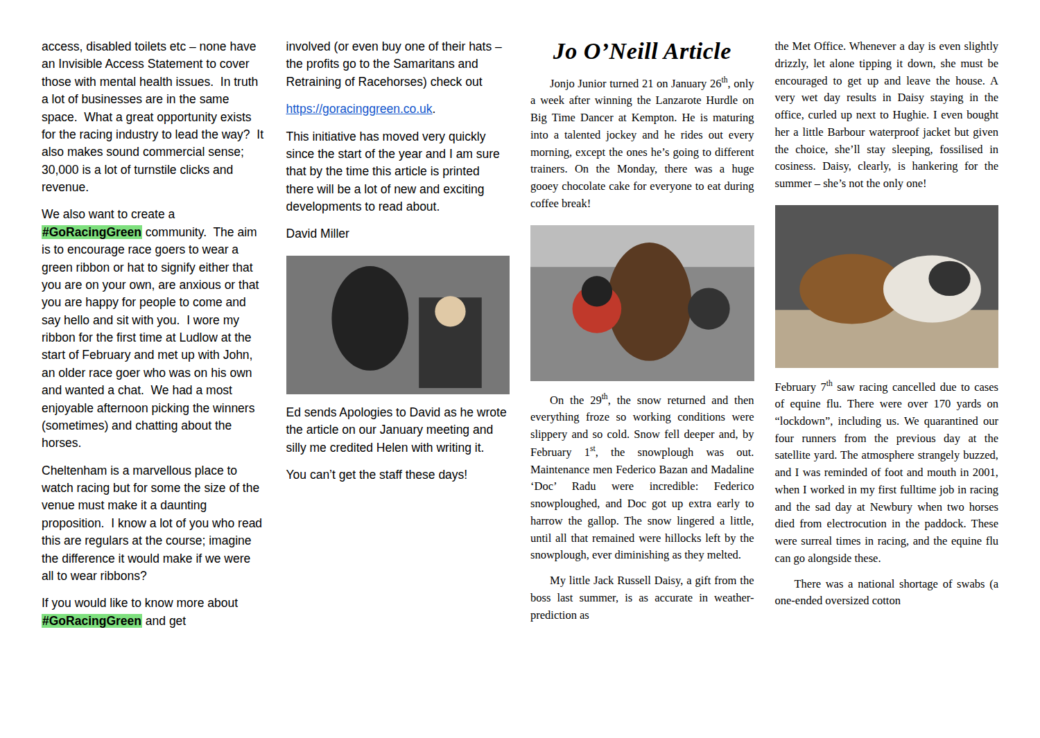access, disabled toilets etc – none have an Invisible Access Statement to cover those with mental health issues. In truth a lot of businesses are in the same space. What a great opportunity exists for the racing industry to lead the way? It also makes sound commercial sense; 30,000 is a lot of turnstile clicks and revenue.
We also want to create a #GoRacingGreen community. The aim is to encourage race goers to wear a green ribbon or hat to signify either that you are on your own, are anxious or that you are happy for people to come and say hello and sit with you. I wore my ribbon for the first time at Ludlow at the start of February and met up with John, an older race goer who was on his own and wanted a chat. We had a most enjoyable afternoon picking the winners (sometimes) and chatting about the horses.
Cheltenham is a marvellous place to watch racing but for some the size of the venue must make it a daunting proposition. I know a lot of you who read this are regulars at the course; imagine the difference it would make if we were all to wear ribbons?
If you would like to know more about #GoRacingGreen and get
involved (or even buy one of their hats – the profits go to the Samaritans and Retraining of Racehorses) check out
https://goracinggreen.co.uk.
This initiative has moved very quickly since the start of the year and I am sure that by the time this article is printed there will be a lot of new and exciting developments to read about.
David Miller
Ed sends Apologies to David as he wrote the article on our January meeting and silly me credited Helen with writing it.
You can’t get the staff these days!
Jo O’Neill Article
Jonjo Junior turned 21 on January 26th, only a week after winning the Lanzarote Hurdle on Big Time Dancer at Kempton. He is maturing into a talented jockey and he rides out every morning, except the ones he’s going to different trainers. On the Monday, there was a huge gooey chocolate cake for everyone to eat during coffee break!
On the 29th, the snow returned and then everything froze so working conditions were slippery and so cold. Snow fell deeper and, by February 1st, the snowplough was out. Maintenance men Federico Bazan and Madaline ‘Doc’ Radu were incredible: Federico snowploughed, and Doc got up extra early to harrow the gallop. The snow lingered a little, until all that remained were hillocks left by the snowplough, ever diminishing as they melted.
My little Jack Russell Daisy, a gift from the boss last summer, is as accurate in weather-prediction as
the Met Office. Whenever a day is even slightly drizzly, let alone tipping it down, she must be encouraged to get up and leave the house. A very wet day results in Daisy staying in the office, curled up next to Hughie. I even bought her a little Barbour waterproof jacket but given the choice, she’ll stay sleeping, fossilised in cosiness. Daisy, clearly, is hankering for the summer – she’s not the only one!
February 7th saw racing cancelled due to cases of equine flu. There were over 170 yards on “lockdown”, including us. We quarantined our four runners from the previous day at the satellite yard. The atmosphere strangely buzzed, and I was reminded of foot and mouth in 2001, when I worked in my first fulltime job in racing and the sad day at Newbury when two horses died from electrocution in the paddock. These were surreal times in racing, and the equine flu can go alongside these.
There was a national shortage of swabs (a one-ended oversized cotton